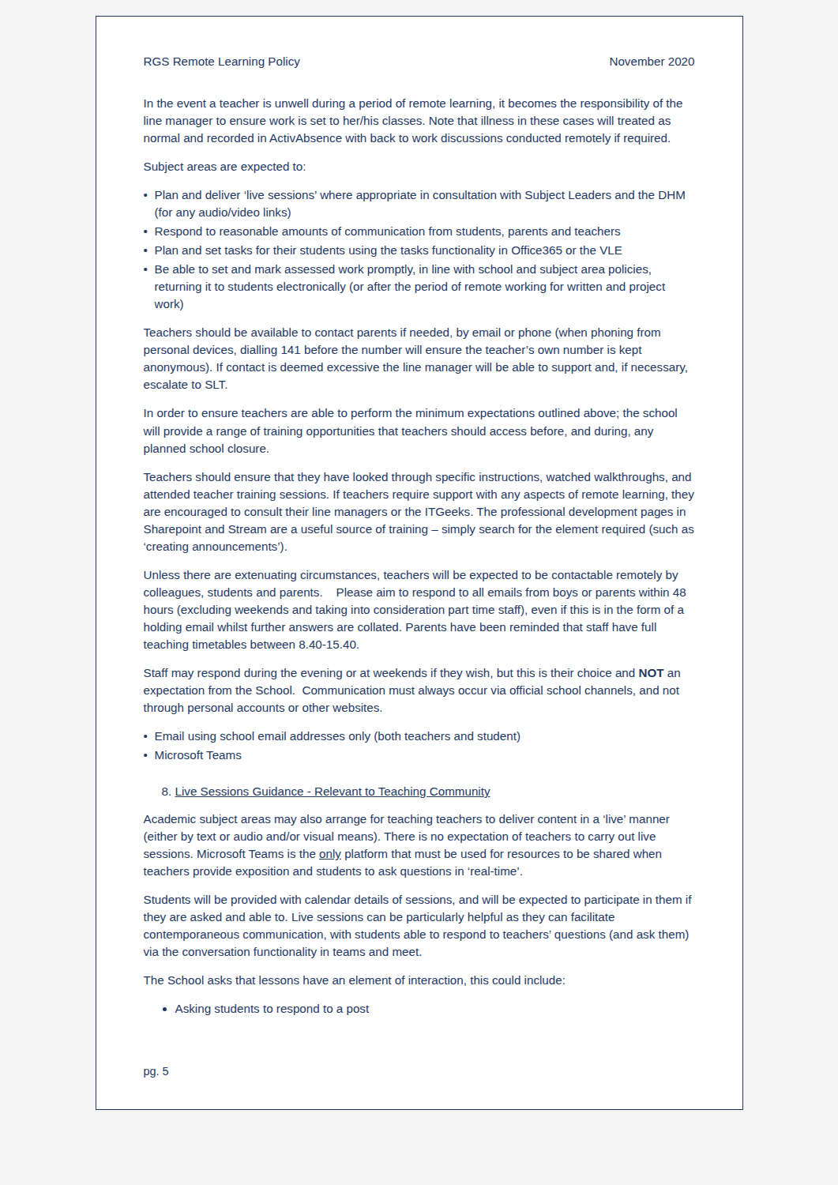RGS Remote Learning Policy November 2020
In the event a teacher is unwell during a period of remote learning, it becomes the responsibility of the line manager to ensure work is set to her/his classes. Note that illness in these cases will treated as normal and recorded in ActivAbsence with back to work discussions conducted remotely if required.
Subject areas are expected to:
Plan and deliver ‘live sessions’ where appropriate in consultation with Subject Leaders and the DHM (for any audio/video links)
Respond to reasonable amounts of communication from students, parents and teachers
Plan and set tasks for their students using the tasks functionality in Office365 or the VLE
Be able to set and mark assessed work promptly, in line with school and subject area policies, returning it to students electronically (or after the period of remote working for written and project work)
Teachers should be available to contact parents if needed, by email or phone (when phoning from personal devices, dialling 141 before the number will ensure the teacher’s own number is kept anonymous). If contact is deemed excessive the line manager will be able to support and, if necessary, escalate to SLT.
In order to ensure teachers are able to perform the minimum expectations outlined above; the school will provide a range of training opportunities that teachers should access before, and during, any planned school closure.
Teachers should ensure that they have looked through specific instructions, watched walkthroughs, and attended teacher training sessions. If teachers require support with any aspects of remote learning, they are encouraged to consult their line managers or the ITGeeks. The professional development pages in Sharepoint and Stream are a useful source of training – simply search for the element required (such as ‘creating announcements’).
Unless there are extenuating circumstances, teachers will be expected to be contactable remotely by colleagues, students and parents. Please aim to respond to all emails from boys or parents within 48 hours (excluding weekends and taking into consideration part time staff), even if this is in the form of a holding email whilst further answers are collated. Parents have been reminded that staff have full teaching timetables between 8.40-15.40.
Staff may respond during the evening or at weekends if they wish, but this is their choice and NOT an expectation from the School. Communication must always occur via official school channels, and not through personal accounts or other websites.
Email using school email addresses only (both teachers and student)
Microsoft Teams
Live Sessions Guidance - Relevant to Teaching Community
Academic subject areas may also arrange for teaching teachers to deliver content in a ‘live’ manner (either by text or audio and/or visual means). There is no expectation of teachers to carry out live sessions. Microsoft Teams is the only platform that must be used for resources to be shared when teachers provide exposition and students to ask questions in ‘real-time’.
Students will be provided with calendar details of sessions, and will be expected to participate in them if they are asked and able to. Live sessions can be particularly helpful as they can facilitate contemporaneous communication, with students able to respond to teachers’ questions (and ask them) via the conversation functionality in teams and meet.
The School asks that lessons have an element of interaction, this could include:
Asking students to respond to a post
pg. 5